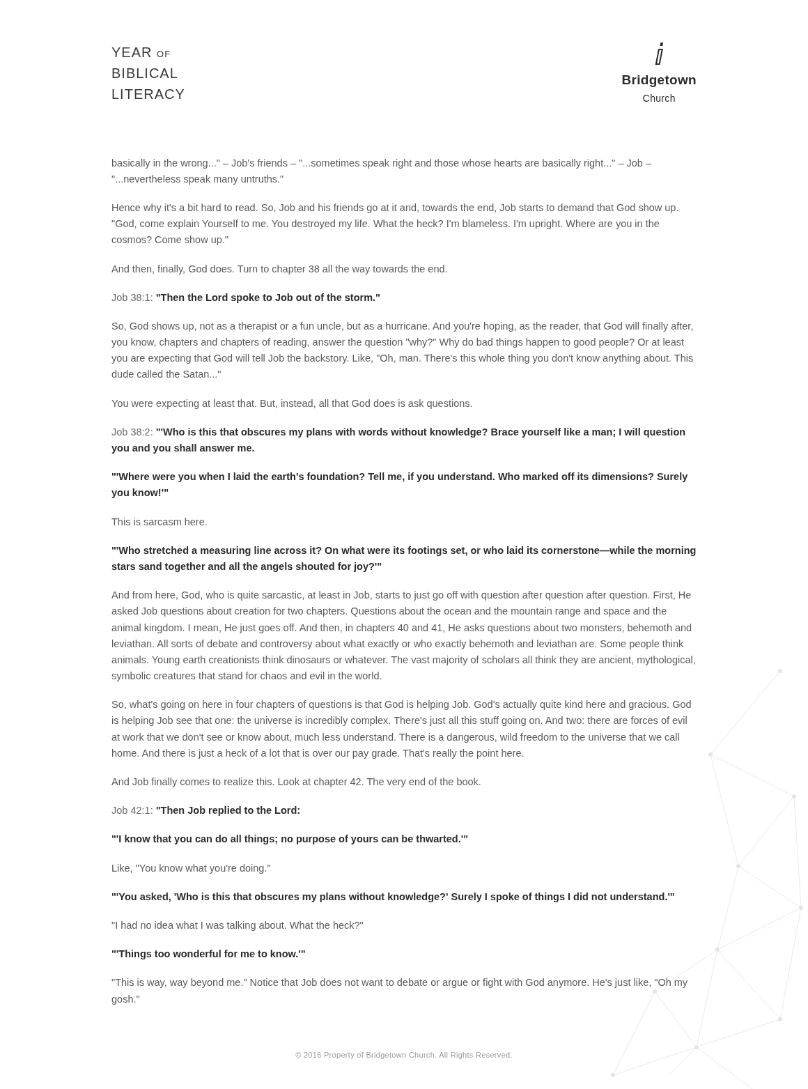YEAR OF
BIBLICAL
LITERACY
ⅈ
Bridgetown
Church
basically in the wrong..." – Job's friends – "...sometimes speak right and those whose hearts are basically right..." – Job – "...nevertheless speak many untruths."
Hence why it's a bit hard to read. So, Job and his friends go at it and, towards the end, Job starts to demand that God show up. "God, come explain Yourself to me. You destroyed my life. What the heck? I'm blameless. I'm upright. Where are you in the cosmos? Come show up."
And then, finally, God does. Turn to chapter 38 all the way towards the end.
Job 38:1: "Then the Lord spoke to Job out of the storm."
So, God shows up, not as a therapist or a fun uncle, but as a hurricane. And you're hoping, as the reader, that God will finally after, you know, chapters and chapters of reading, answer the question "why?" Why do bad things happen to good people? Or at least you are expecting that God will tell Job the backstory. Like, "Oh, man. There's this whole thing you don't know anything about. This dude called the Satan..."
You were expecting at least that. But, instead, all that God does is ask questions.
Job 38:2: "'Who is this that obscures my plans with words without knowledge? Brace yourself like a man; I will question you and you shall answer me.
"'Where were you when I laid the earth's foundation? Tell me, if you understand. Who marked off its dimensions? Surely you know!'"
This is sarcasm here.
"'Who stretched a measuring line across it? On what were its footings set, or who laid its cornerstone—while the morning stars sand together and all the angels shouted for joy?'"
And from here, God, who is quite sarcastic, at least in Job, starts to just go off with question after question after question. First, He asked Job questions about creation for two chapters. Questions about the ocean and the mountain range and space and the animal kingdom. I mean, He just goes off. And then, in chapters 40 and 41, He asks questions about two monsters, behemoth and leviathan. All sorts of debate and controversy about what exactly or who exactly behemoth and leviathan are. Some people think animals. Young earth creationists think dinosaurs or whatever. The vast majority of scholars all think they are ancient, mythological, symbolic creatures that stand for chaos and evil in the world.
So, what's going on here in four chapters of questions is that God is helping Job. God's actually quite kind here and gracious. God is helping Job see that one: the universe is incredibly complex. There's just all this stuff going on. And two: there are forces of evil at work that we don't see or know about, much less understand. There is a dangerous, wild freedom to the universe that we call home. And there is just a heck of a lot that is over our pay grade. That's really the point here.
And Job finally comes to realize this. Look at chapter 42. The very end of the book.
Job 42:1: "Then Job replied to the Lord:
"'I know that you can do all things; no purpose of yours can be thwarted.'"
Like, "You know what you're doing."
"'You asked, 'Who is this that obscures my plans without knowledge?' Surely I spoke of things I did not understand.'"
"I had no idea what I was talking about. What the heck?"
"'Things too wonderful for me to know.'"
"This is way, way beyond me." Notice that Job does not want to debate or argue or fight with God anymore. He's just like, "Oh my gosh."
© 2016 Property of Bridgetown Church. All Rights Reserved.